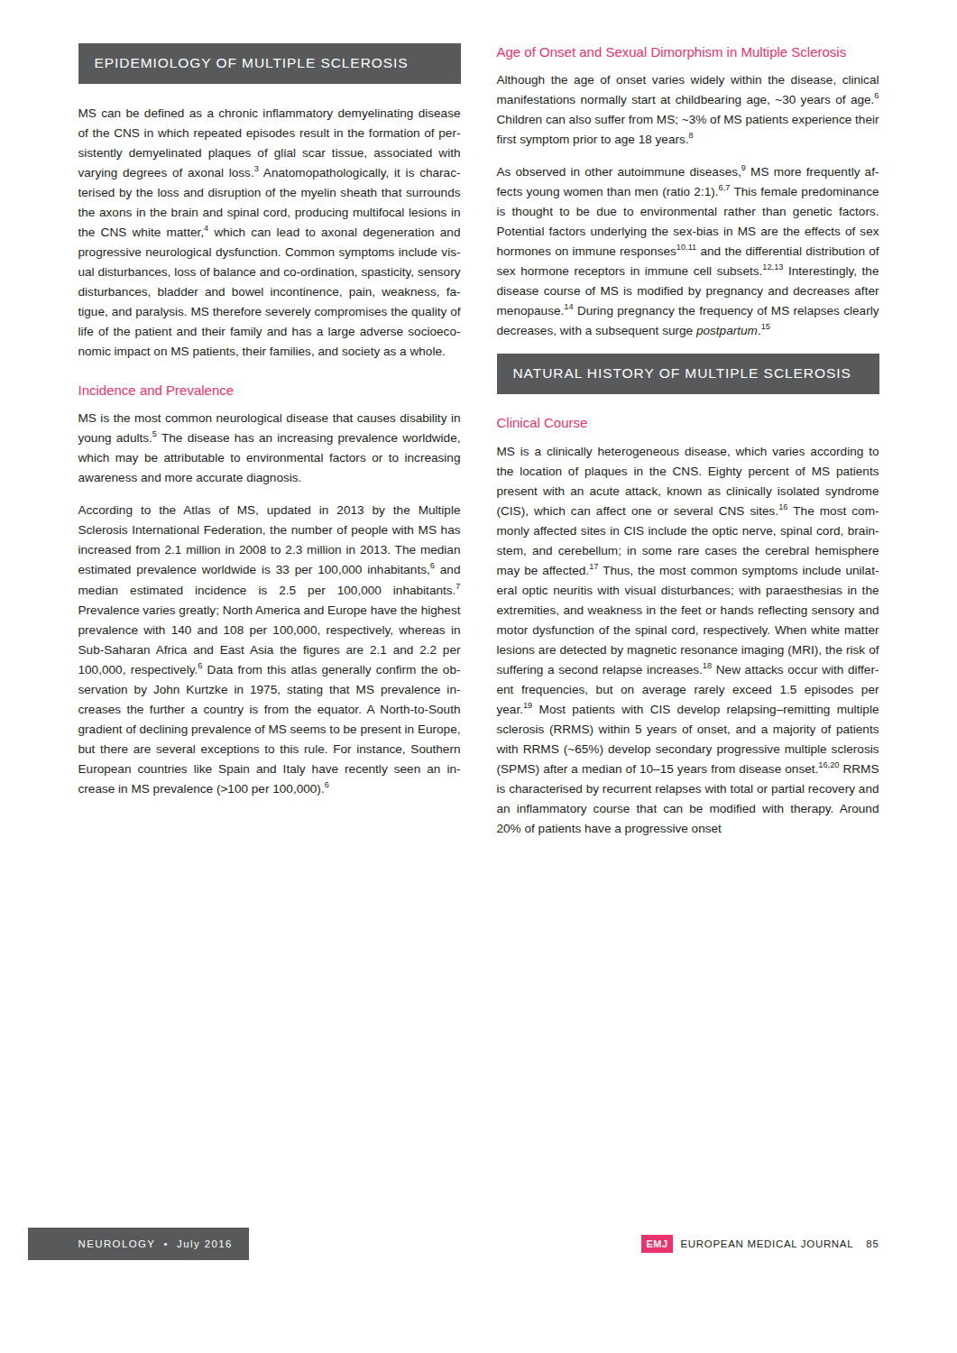Epidemiology of Multiple Sclerosis
MS can be defined as a chronic inflammatory demyelinating disease of the CNS in which repeated episodes result in the formation of persistently demyelinated plaques of glial scar tissue, associated with varying degrees of axonal loss.3 Anatomopathologically, it is characterised by the loss and disruption of the myelin sheath that surrounds the axons in the brain and spinal cord, producing multifocal lesions in the CNS white matter,4 which can lead to axonal degeneration and progressive neurological dysfunction. Common symptoms include visual disturbances, loss of balance and co-ordination, spasticity, sensory disturbances, bladder and bowel incontinence, pain, weakness, fatigue, and paralysis. MS therefore severely compromises the quality of life of the patient and their family and has a large adverse socioeconomic impact on MS patients, their families, and society as a whole.
Incidence and Prevalence
MS is the most common neurological disease that causes disability in young adults.5 The disease has an increasing prevalence worldwide, which may be attributable to environmental factors or to increasing awareness and more accurate diagnosis.
According to the Atlas of MS, updated in 2013 by the Multiple Sclerosis International Federation, the number of people with MS has increased from 2.1 million in 2008 to 2.3 million in 2013. The median estimated prevalence worldwide is 33 per 100,000 inhabitants,6 and median estimated incidence is 2.5 per 100,000 inhabitants.7 Prevalence varies greatly; North America and Europe have the highest prevalence with 140 and 108 per 100,000, respectively, whereas in Sub-Saharan Africa and East Asia the figures are 2.1 and 2.2 per 100,000, respectively.6 Data from this atlas generally confirm the observation by John Kurtzke in 1975, stating that MS prevalence increases the further a country is from the equator. A North-to-South gradient of declining prevalence of MS seems to be present in Europe, but there are several exceptions to this rule. For instance, Southern European countries like Spain and Italy have recently seen an increase in MS prevalence (>100 per 100,000).6
Age of Onset and Sexual Dimorphism in Multiple Sclerosis
Although the age of onset varies widely within the disease, clinical manifestations normally start at childbearing age, ~30 years of age.6 Children can also suffer from MS; ~3% of MS patients experience their first symptom prior to age 18 years.8
As observed in other autoimmune diseases,9 MS more frequently affects young women than men (ratio 2:1).6,7 This female predominance is thought to be due to environmental rather than genetic factors. Potential factors underlying the sex-bias in MS are the effects of sex hormones on immune responses10,11 and the differential distribution of sex hormone receptors in immune cell subsets.12,13 Interestingly, the disease course of MS is modified by pregnancy and decreases after menopause.14 During pregnancy the frequency of MS relapses clearly decreases, with a subsequent surge postpartum.15
Natural History of Multiple Sclerosis
Clinical Course
MS is a clinically heterogeneous disease, which varies according to the location of plaques in the CNS. Eighty percent of MS patients present with an acute attack, known as clinically isolated syndrome (CIS), which can affect one or several CNS sites.16 The most commonly affected sites in CIS include the optic nerve, spinal cord, brainstem, and cerebellum; in some rare cases the cerebral hemisphere may be affected.17 Thus, the most common symptoms include unilateral optic neuritis with visual disturbances; with paraesthesias in the extremities, and weakness in the feet or hands reflecting sensory and motor dysfunction of the spinal cord, respectively. When white matter lesions are detected by magnetic resonance imaging (MRI), the risk of suffering a second relapse increases.18 New attacks occur with different frequencies, but on average rarely exceed 1.5 episodes per year.19 Most patients with CIS develop relapsing–remitting multiple sclerosis (RRMS) within 5 years of onset, and a majority of patients with RRMS (~65%) develop secondary progressive multiple sclerosis (SPMS) after a median of 10–15 years from disease onset.16,20 RRMS is characterised by recurrent relapses with total or partial recovery and an inflammatory course that can be modified with therapy. Around 20% of patients have a progressive onset
NEUROLOGY • July 2016
EMJ EUROPEAN MEDICAL JOURNAL 85